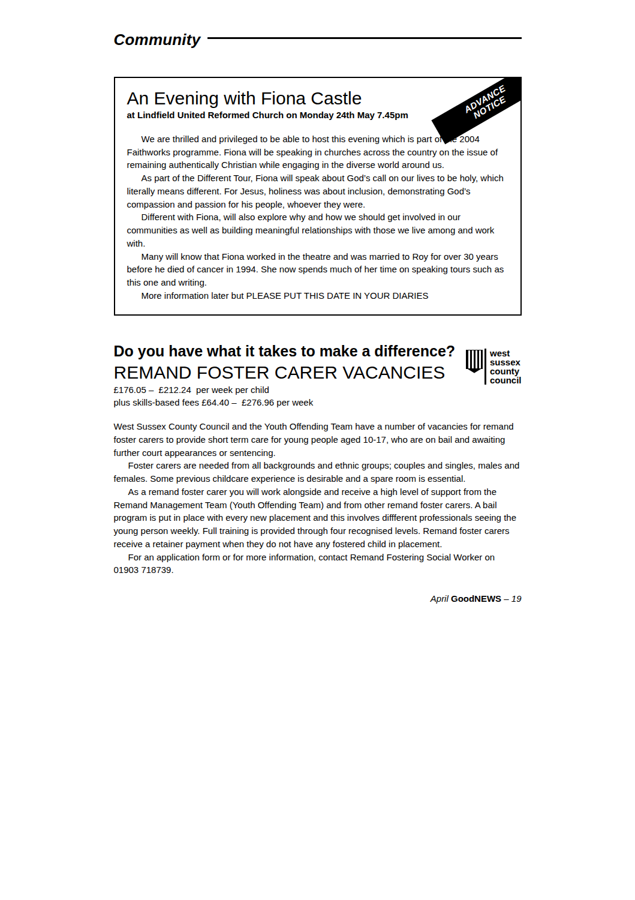Community
ADVANCE NOTICE
An Evening with Fiona Castle
at Lindfield United Reformed Church on Monday 24th May 7.45pm
We are thrilled and privileged to be able to host this evening which is part of the 2004 Faithworks programme. Fiona will be speaking in churches across the country on the issue of remaining authentically Christian while engaging in the diverse world around us.
As part of the Different Tour, Fiona will speak about God’s call on our lives to be holy, which literally means different. For Jesus, holiness was about inclusion, demonstrating God’s compassion and passion for his people, whoever they were.
Different with Fiona, will also explore why and how we should get involved in our communities as well as building meaningful relationships with those we live among and work with.
Many will know that Fiona worked in the theatre and was married to Roy for over 30 years before he died of cancer in 1994. She now spends much of her time on speaking tours such as this one and writing.
More information later but PLEASE PUT THIS DATE IN YOUR DIARIES
Do you have what it takes to make a difference?
REMAND FOSTER CARER VACANCIES
west sussex county council
£176.05 – £212.24 per week per child plus skills-based fees £64.40 – £276.96 per week
West Sussex County Council and the Youth Offending Team have a number of vacancies for remand foster carers to provide short term care for young people aged 10-17, who are on bail and awaiting further court appearances or sentencing.
Foster carers are needed from all backgrounds and ethnic groups; couples and singles, males and females. Some previous childcare experience is desirable and a spare room is essential.
As a remand foster carer you will work alongside and receive a high level of support from the Remand Management Team (Youth Offending Team) and from other remand foster carers. A bail program is put in place with every new placement and this involves diffferent professionals seeing the young person weekly. Full training is provided through four recognised levels. Remand foster carers receive a retainer payment when they do not have any fostered child in placement.
For an application form or for more information, contact Remand Fostering Social Worker on 01903 718739.
April GoodNEWS – 19